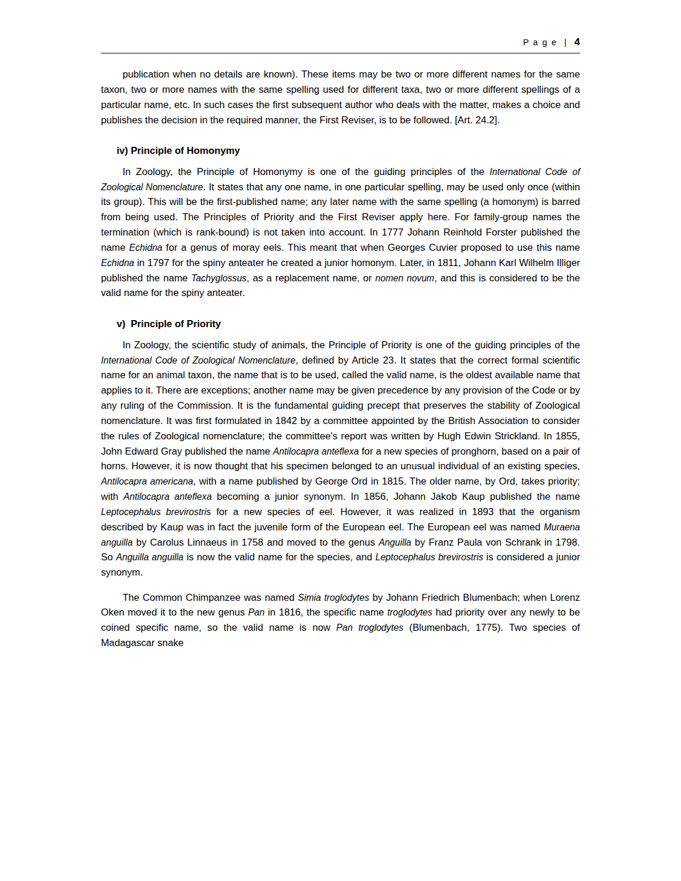P a g e | 4
publication when no details are known). These items may be two or more different names for the same taxon, two or more names with the same spelling used for different taxa, two or more different spellings of a particular name, etc. In such cases the first subsequent author who deals with the matter, makes a choice and publishes the decision in the required manner, the First Reviser, is to be followed. [Art. 24.2].
iv) Principle of Homonymy
In Zoology, the Principle of Homonymy is one of the guiding principles of the International Code of Zoological Nomenclature. It states that any one name, in one particular spelling, may be used only once (within its group). This will be the first-published name; any later name with the same spelling (a homonym) is barred from being used. The Principles of Priority and the First Reviser apply here. For family-group names the termination (which is rank-bound) is not taken into account. In 1777 Johann Reinhold Forster published the name Echidna for a genus of moray eels. This meant that when Georges Cuvier proposed to use this name Echidna in 1797 for the spiny anteater he created a junior homonym. Later, in 1811, Johann Karl Wilhelm Illiger published the name Tachyglossus, as a replacement name, or nomen novum, and this is considered to be the valid name for the spiny anteater.
v) Principle of Priority
In Zoology, the scientific study of animals, the Principle of Priority is one of the guiding principles of the International Code of Zoological Nomenclature, defined by Article 23. It states that the correct formal scientific name for an animal taxon, the name that is to be used, called the valid name, is the oldest available name that applies to it. There are exceptions; another name may be given precedence by any provision of the Code or by any ruling of the Commission. It is the fundamental guiding precept that preserves the stability of Zoological nomenclature. It was first formulated in 1842 by a committee appointed by the British Association to consider the rules of Zoological nomenclature; the committee's report was written by Hugh Edwin Strickland. In 1855, John Edward Gray published the name Antilocapra anteflexa for a new species of pronghorn, based on a pair of horns. However, it is now thought that his specimen belonged to an unusual individual of an existing species, Antilocapra americana, with a name published by George Ord in 1815. The older name, by Ord, takes priority; with Antilocapra anteflexa becoming a junior synonym. In 1856, Johann Jakob Kaup published the name Leptocephalus brevirostris for a new species of eel. However, it was realized in 1893 that the organism described by Kaup was in fact the juvenile form of the European eel. The European eel was named Muraena anguilla by Carolus Linnaeus in 1758 and moved to the genus Anguilla by Franz Paula von Schrank in 1798. So Anguilla anguilla is now the valid name for the species, and Leptocephalus brevirostris is considered a junior synonym.
The Common Chimpanzee was named Simia troglodytes by Johann Friedrich Blumenbach; when Lorenz Oken moved it to the new genus Pan in 1816, the specific name troglodytes had priority over any newly to be coined specific name, so the valid name is now Pan troglodytes (Blumenbach, 1775). Two species of Madagascar snake